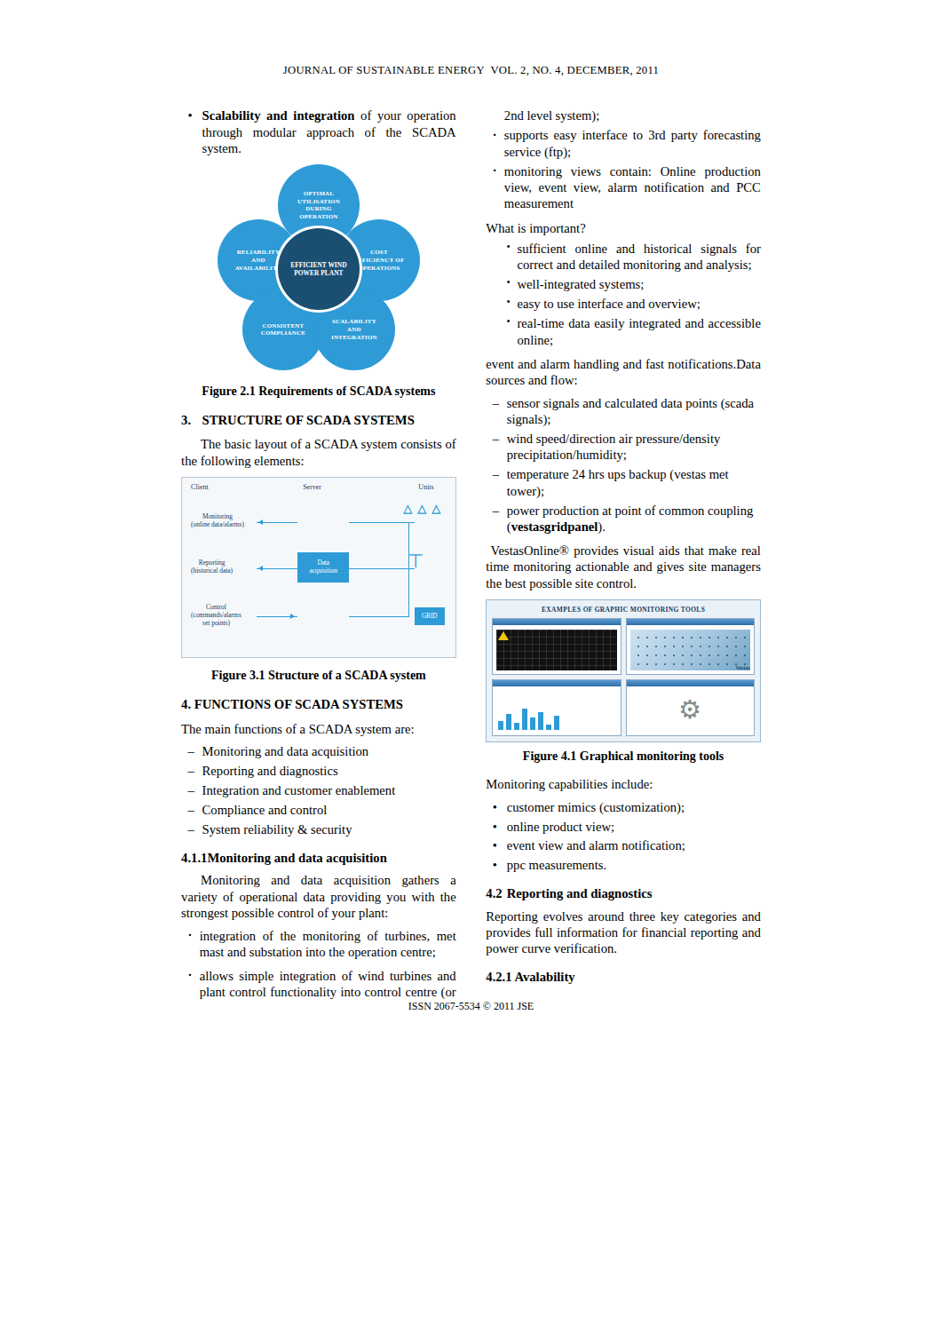JOURNAL OF SUSTAINABLE ENERGY VOL. 2, NO. 4, DECEMBER, 2011
Scalability and integration of your operation through modular approach of the SCADA system.
OPTIMAL
UTILISATION
DURING
OPERATION
COST
EFFICIENCY OF
OPERATIONS
RELIABILITY
AND
AVAILABILITY
CONSISTENT
COMPLIANCE
SCALABILITY
AND
INTEGRATION
EFFICIENT WIND
POWER PLANT
Figure 2.1 Requirements of SCADA systems
3. STRUCTURE OF SCADA SYSTEMS
The basic layout of a SCADA system consists of the following elements:
Client
Server
Units
Monitoring
(online data/alarms)
Reporting
(historical data)
Control
(commands/alarms
set points)
Data
acquisition
GRID
▵
▵
▵
⊤
Figure 3.1 Structure of a SCADA system
4. FUNCTIONS OF SCADA SYSTEMS
The main functions of a SCADA system are:
Monitoring and data acquisition
Reporting and diagnostics
Integration and customer enablement
Compliance and control
System reliability & security
4.1.1 Monitoring and data acquisition
Monitoring and data acquisition gathers a variety of operational data providing you with the strongest possible control of your plant:
integration of the monitoring of turbines, met mast and substation into the operation centre;
allows simple integration of wind turbines and plant control functionality into control centre (or 2nd level system);
supports easy interface to 3rd party forecasting service (ftp);
monitoring views contain: Online production view, event view, alarm notification and PCC measurement
What is important?
sufficient online and historical signals for correct and detailed monitoring and analysis;
well-integrated systems;
easy to use interface and overview;
real-time data easily integrated and accessible online;
event and alarm handling and fast notifications.Data sources and flow:
sensor signals and calculated data points (scada signals);
wind speed/direction air pressure/density precipitation/humidity;
temperature 24 hrs ups backup (vestas met tower);
power production at point of common coupling (vestasgridpanel).
VestasOnline® provides visual aids that make real time monitoring actionable and gives site managers the best possible site control.
EXAMPLES OF GRAPHIC MONITORING TOOLS
Vestas
⚙
Figure 4.1 Graphical monitoring tools
Monitoring capabilities include:
customer mimics (customization);
online product view;
event view and alarm notification;
ppc measurements.
4.2 Reporting and diagnostics
Reporting evolves around three key categories and provides full information for financial reporting and power curve verification.
4.2.1 Avalability
ISSN 2067-5534 © 2011 JSE